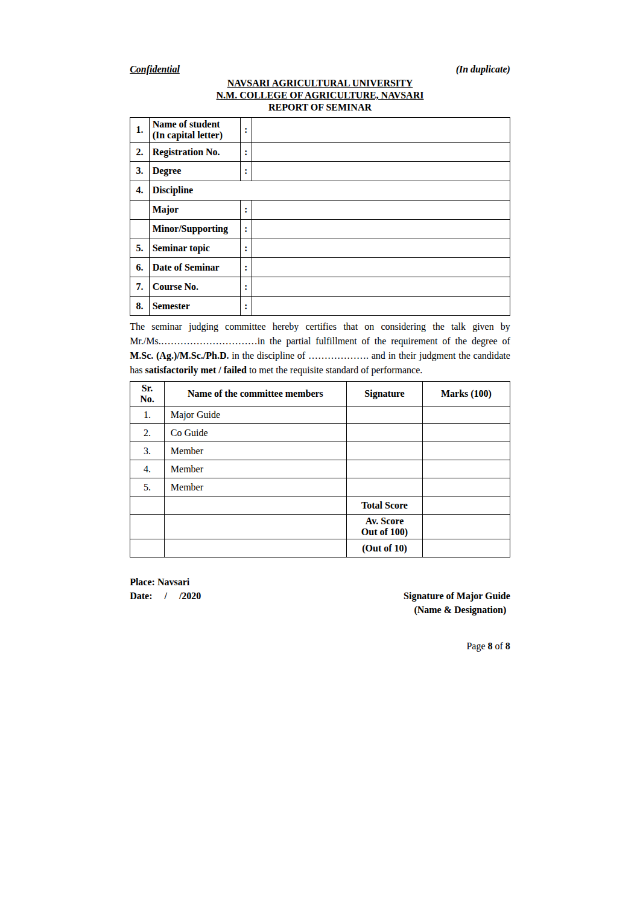Confidential (In duplicate)
NAVSARI AGRICULTURAL UNIVERSITY
N.M. COLLEGE OF AGRICULTURE, NAVSARI
REPORT OF SEMINAR
| 1. | Name of student (In capital letter) | : | |
| 2. | Registration No. | : | |
| 3. | Degree | : | |
| 4. | Discipline |
| | Major | : | |
| | Minor/Supporting | : | |
| 5. | Seminar topic | : | |
| 6. | Date of Seminar | : | |
| 7. | Course No. | : | |
| 8. | Semester | : | |
The seminar judging committee hereby certifies that on considering the talk given by Mr./Ms.…………………………in the partial fulfillment of the requirement of the degree of M.Sc. (Ag.)/M.Sc./Ph.D. in the discipline of ………………. and in their judgment the candidate has satisfactorily met / failed to met the requisite standard of performance.
| Sr. No. | Name of the committee members | Signature | Marks (100) |
| --- | --- | --- | --- |
| 1. | Major Guide | | |
| 2. | Co Guide | | |
| 3. | Member | | |
| 4. | Member | | |
| 5. | Member | | |
| | | Total Score | |
| | | Av. Score Out of 100) | |
| | | (Out of 10) | |
Place: Navsari
Date: / /2020
Signature of Major Guide
(Name & Designation)
Page 8 of 8